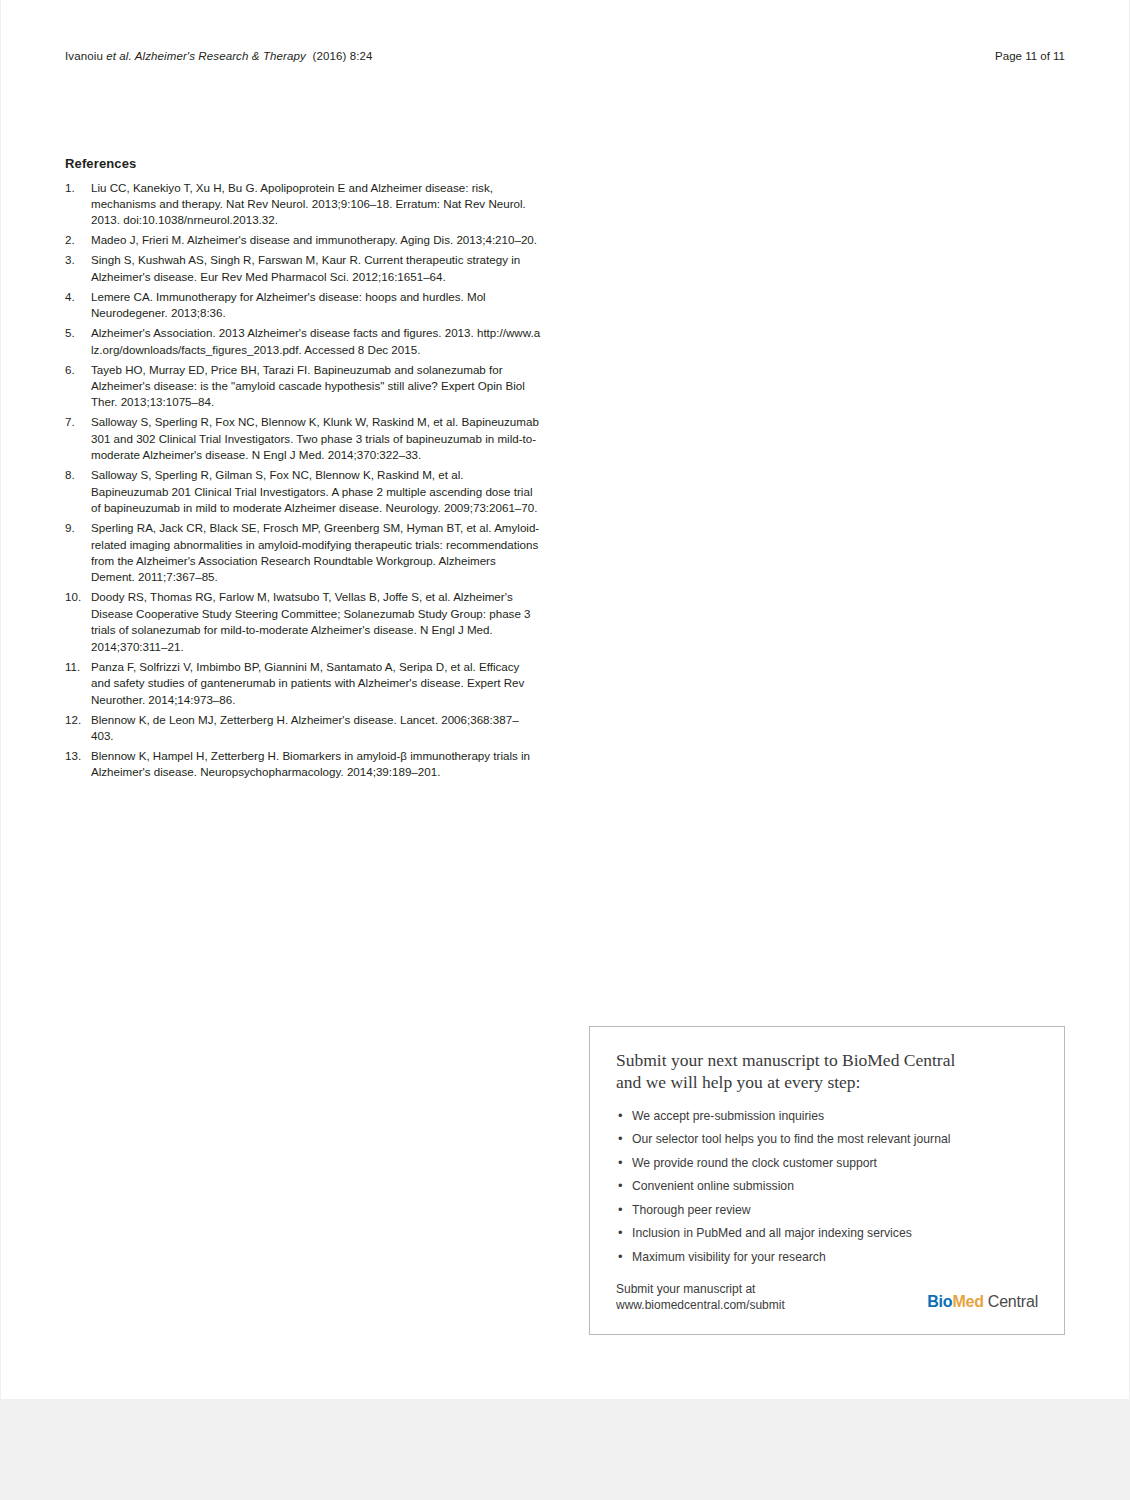Ivanoiu et al. Alzheimer's Research & Therapy (2016) 8:24
Page 11 of 11
References
1. Liu CC, Kanekiyo T, Xu H, Bu G. Apolipoprotein E and Alzheimer disease: risk, mechanisms and therapy. Nat Rev Neurol. 2013;9:106–18. Erratum: Nat Rev Neurol. 2013. doi:10.1038/nrneurol.2013.32.
2. Madeo J, Frieri M. Alzheimer's disease and immunotherapy. Aging Dis. 2013;4:210–20.
3. Singh S, Kushwah AS, Singh R, Farswan M, Kaur R. Current therapeutic strategy in Alzheimer's disease. Eur Rev Med Pharmacol Sci. 2012;16:1651–64.
4. Lemere CA. Immunotherapy for Alzheimer's disease: hoops and hurdles. Mol Neurodegener. 2013;8:36.
5. Alzheimer's Association. 2013 Alzheimer's disease facts and figures. 2013. http://www.alz.org/downloads/facts_figures_2013.pdf. Accessed 8 Dec 2015.
6. Tayeb HO, Murray ED, Price BH, Tarazi FI. Bapineuzumab and solanezumab for Alzheimer's disease: is the "amyloid cascade hypothesis" still alive? Expert Opin Biol Ther. 2013;13:1075–84.
7. Salloway S, Sperling R, Fox NC, Blennow K, Klunk W, Raskind M, et al. Bapineuzumab 301 and 302 Clinical Trial Investigators. Two phase 3 trials of bapineuzumab in mild-to-moderate Alzheimer's disease. N Engl J Med. 2014;370:322–33.
8. Salloway S, Sperling R, Gilman S, Fox NC, Blennow K, Raskind M, et al. Bapineuzumab 201 Clinical Trial Investigators. A phase 2 multiple ascending dose trial of bapineuzumab in mild to moderate Alzheimer disease. Neurology. 2009;73:2061–70.
9. Sperling RA, Jack CR, Black SE, Frosch MP, Greenberg SM, Hyman BT, et al. Amyloid-related imaging abnormalities in amyloid-modifying therapeutic trials: recommendations from the Alzheimer's Association Research Roundtable Workgroup. Alzheimers Dement. 2011;7:367–85.
10. Doody RS, Thomas RG, Farlow M, Iwatsubo T, Vellas B, Joffe S, et al. Alzheimer's Disease Cooperative Study Steering Committee; Solanezumab Study Group: phase 3 trials of solanezumab for mild-to-moderate Alzheimer's disease. N Engl J Med. 2014;370:311–21.
11. Panza F, Solfrizzi V, Imbimbo BP, Giannini M, Santamato A, Seripa D, et al. Efficacy and safety studies of gantenerumab in patients with Alzheimer's disease. Expert Rev Neurother. 2014;14:973–86.
12. Blennow K, de Leon MJ, Zetterberg H. Alzheimer's disease. Lancet. 2006;368:387–403.
13. Blennow K, Hampel H, Zetterberg H. Biomarkers in amyloid-β immunotherapy trials in Alzheimer's disease. Neuropsychopharmacology. 2014;39:189–201.
Submit your next manuscript to BioMed Central
and we will help you at every step:
We accept pre-submission inquiries
Our selector tool helps you to find the most relevant journal
We provide round the clock customer support
Convenient online submission
Thorough peer review
Inclusion in PubMed and all major indexing services
Maximum visibility for your research
Submit your manuscript at
www.biomedcentral.com/submit
Bio Med Central